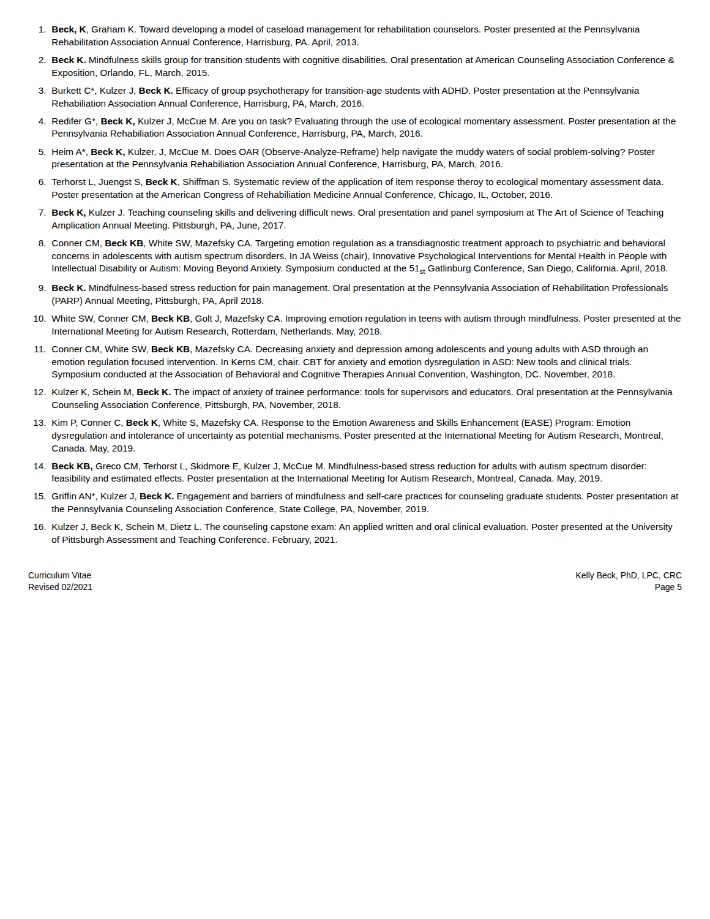Beck, K, Graham K. Toward developing a model of caseload management for rehabilitation counselors. Poster presented at the Pennsylvania Rehabilitation Association Annual Conference, Harrisburg, PA. April, 2013.
Beck K. Mindfulness skills group for transition students with cognitive disabilities. Oral presentation at American Counseling Association Conference & Exposition, Orlando, FL, March, 2015.
Burkett C*, Kulzer J, Beck K. Efficacy of group psychotherapy for transition-age students with ADHD. Poster presentation at the Pennsylvania Rehabiliation Association Annual Conference, Harrisburg, PA, March, 2016.
Redifer G*, Beck K, Kulzer J, McCue M. Are you on task? Evaluating through the use of ecological momentary assessment. Poster presentation at the Pennsylvania Rehabiliation Association Annual Conference, Harrisburg, PA, March, 2016.
Heim A*, Beck K, Kulzer, J, McCue M. Does OAR (Observe-Analyze-Reframe) help navigate the muddy waters of social problem-solving? Poster presentation at the Pennsylvania Rehabiliation Association Annual Conference, Harrisburg, PA, March, 2016.
Terhorst L, Juengst S, Beck K, Shiffman S. Systematic review of the application of item response theroy to ecological momentary assessment data. Poster presentation at the American Congress of Rehabiliation Medicine Annual Conference, Chicago, IL, October, 2016.
Beck K, Kulzer J. Teaching counseling skills and delivering difficult news. Oral presentation and panel symposium at The Art of Science of Teaching Amplication Annual Meeting. Pittsburgh, PA, June, 2017.
Conner CM, Beck KB, White SW, Mazefsky CA. Targeting emotion regulation as a transdiagnostic treatment approach to psychiatric and behavioral concerns in adolescents with autism spectrum disorders. In JA Weiss (chair), Innovative Psychological Interventions for Mental Health in People with Intellectual Disability or Autism: Moving Beyond Anxiety. Symposium conducted at the 51st Gatlinburg Conference, San Diego, California. April, 2018.
Beck K. Mindfulness-based stress reduction for pain management. Oral presentation at the Pennsylvania Association of Rehabilitation Professionals (PARP) Annual Meeting, Pittsburgh, PA, April 2018.
White SW, Conner CM, Beck KB, Golt J, Mazefsky CA. Improving emotion regulation in teens with autism through mindfulness. Poster presented at the International Meeting for Autism Research, Rotterdam, Netherlands. May, 2018.
Conner CM, White SW, Beck KB, Mazefsky CA. Decreasing anxiety and depression among adolescents and young adults with ASD through an emotion regulation focused intervention. In Kerns CM, chair. CBT for anxiety and emotion dysregulation in ASD: New tools and clinical trials. Symposium conducted at the Association of Behavioral and Cognitive Therapies Annual Convention, Washington, DC. November, 2018.
Kulzer K, Schein M, Beck K. The impact of anxiety of trainee performance: tools for supervisors and educators. Oral presentation at the Pennsylvania Counseling Association Conference, Pittsburgh, PA, November, 2018.
Kim P, Conner C, Beck K, White S, Mazefsky CA. Response to the Emotion Awareness and Skills Enhancement (EASE) Program: Emotion dysregulation and intolerance of uncertainty as potential mechanisms. Poster presented at the International Meeting for Autism Research, Montreal, Canada. May, 2019.
Beck KB, Greco CM, Terhorst L, Skidmore E, Kulzer J, McCue M. Mindfulness-based stress reduction for adults with autism spectrum disorder: feasibility and estimated effects. Poster presentation at the International Meeting for Autism Research, Montreal, Canada. May, 2019.
Griffin AN*, Kulzer J, Beck K. Engagement and barriers of mindfulness and self-care practices for counseling graduate students. Poster presentation at the Pennsylvania Counseling Association Conference, State College, PA, November, 2019.
Kulzer J, Beck K, Schein M, Dietz L. The counseling capstone exam: An applied written and oral clinical evaluation. Poster presented at the University of Pittsburgh Assessment and Teaching Conference. February, 2021.
Curriculum Vitae Revised 02/2021
Kelly Beck, PhD, LPC, CRC Page 5